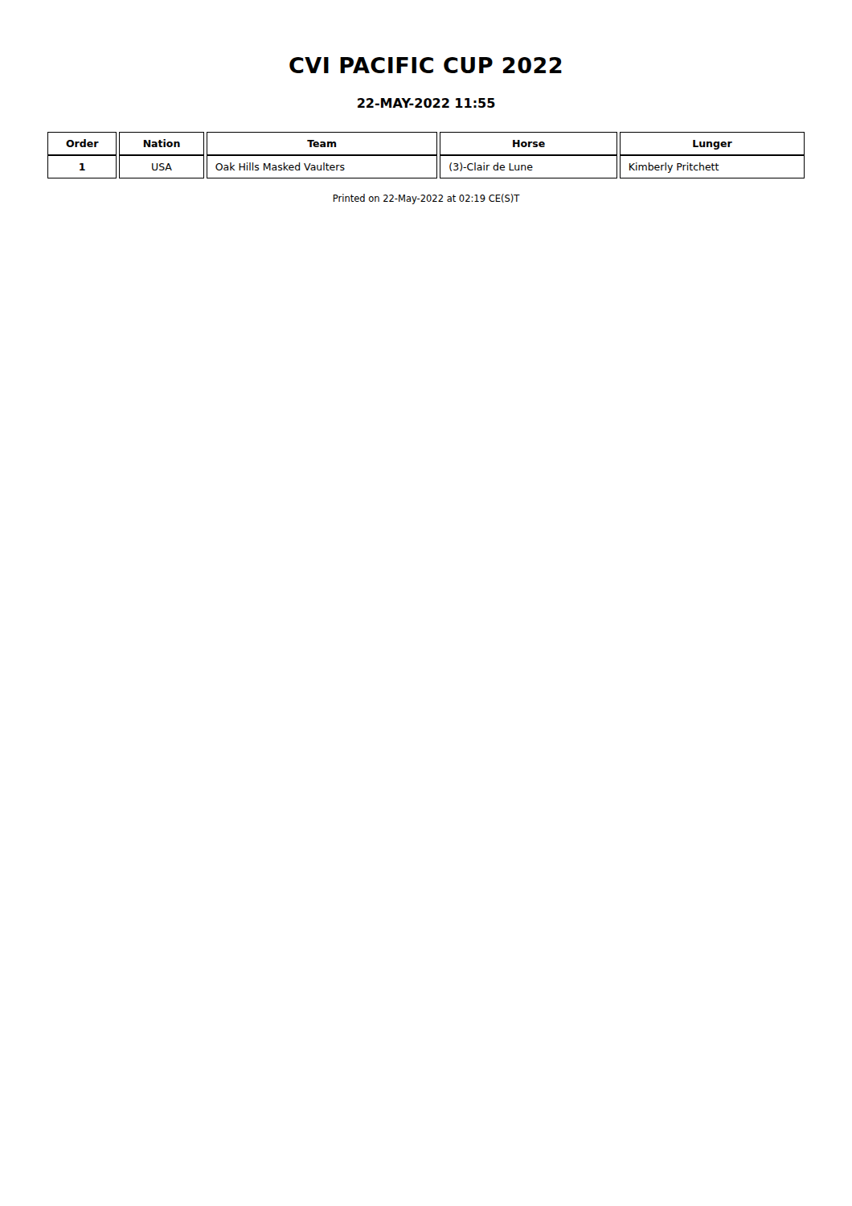CVI PACIFIC CUP 2022
22-MAY-2022 11:55
| Order | Nation | Team | Horse | Lunger |
| --- | --- | --- | --- | --- |
| 1 | USA | Oak Hills Masked Vaulters | (3)-Clair de Lune | Kimberly Pritchett |
Printed on 22-May-2022 at 02:19 CE(S)T